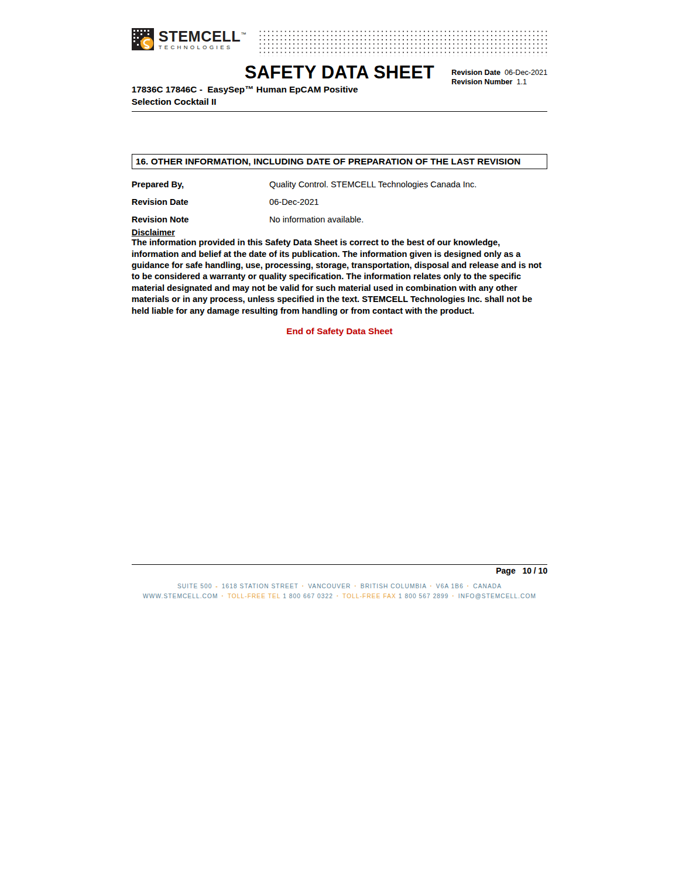STEMCELL™
TECHNOLOGIES
SAFETY DATA SHEET
17836C 17846C - EasySep™ Human EpCAM Positive Selection Cocktail II
Revision Date 06-Dec-2021
Revision Number 1.1
16. OTHER INFORMATION, INCLUDING DATE OF PREPARATION OF THE LAST REVISION
| Prepared By, | Quality Control. STEMCELL Technologies Canada Inc. |
| Revision Date | 06-Dec-2021 |
| Revision Note | No information available. |
Disclaimer
The information provided in this Safety Data Sheet is correct to the best of our knowledge, information and belief at the date of its publication. The information given is designed only as a guidance for safe handling, use, processing, storage, transportation, disposal and release and is not to be considered a warranty or quality specification. The information relates only to the specific material designated and may not be valid for such material used in combination with any other materials or in any process, unless specified in the text. STEMCELL Technologies Inc. shall not be held liable for any damage resulting from handling or from contact with the product.
End of Safety Data Sheet
Page 10 / 10
SUITE 500 - 1618 STATION STREET · VANCOUVER · BRITISH COLUMBIA · V6A 1B6 · CANADA
WWW.STEMCELL.COM · TOLL-FREE TEL 1 800 667 0322 · TOLL-FREE FAX 1 800 567 2899 · INFO@STEMCELL.COM